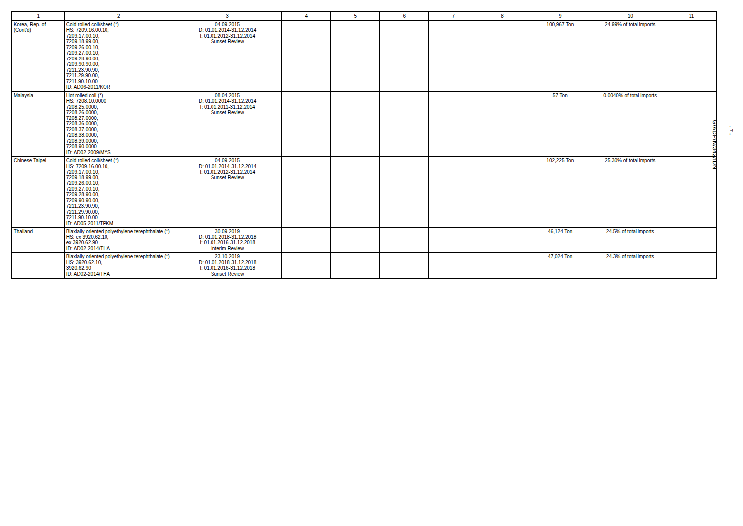G/ADP/N/342/IDN
- 7 -
| 1 | 2 | 3 | 4 | 5 | 6 | 7 | 8 | 9 | 10 | 11 |
| --- | --- | --- | --- | --- | --- | --- | --- | --- | --- | --- |
| Korea, Rep. of (Cont'd) | Cold rolled coil/sheet (*) HS: 7209.16.00.10, 7209.17.00.10, 7209.18.99.00, 7209.26.00.10, 7209.27.00.10, 7209.28.90.00, 7209.90.90.00, 7211.23.90.90, 7211.29.90.00, 7211.90.10.00 ID: AD06-2011/KOR | 04.09.2015 D: 01.01.2014-31.12.2014 I: 01.01.2012-31.12.2014 Sunset Review | - | - | - | - | - | 100,967 Ton | 24.99% of total imports | - |
| Malaysia | Hot rolled coil (*) HS: 7208.10.0000 7208.25.0000, 7208.26.0000, 7208.27.0000, 7208.36.0000, 7208.37.0000, 7208.38.0000, 7208.39.0000, 7208.90.0000 ID: AD02-2009/MYS | 08.04.2015 D: 01.01.2014-31.12.2014 I: 01.01.2011-31.12.2014 Sunset Review | - | - | - | - | - | 57 Ton | 0.0040% of total imports | - |
| Chinese Taipei | Cold rolled coil/sheet (*) HS: 7209.16.00.10, 7209.17.00.10, 7209.18.99.00, 7209.26.00.10, 7209.27.00.10, 7209.28.90.00, 7209.90.90.00, 7211.23.90.90, 7211.29.90.00, 7211.90.10.00 ID: AD05-2011/TPKM | 04.09.2015 D: 01.01.2014-31.12.2014 I: 01.01.2012-31.12.2014 Sunset Review | - | - | - | - | - | 102,225 Ton | 25.30% of total imports | - |
| Thailand | Biaxially oriented polyethylene terephthalate (*) HS: ex 3920.62.10, ex 3920.62.90 ID: AD02-2014/THA | 30.09.2019 D: 01.01.2018-31.12.2018 I: 01.01.2016-31.12.2018 Interim Review | - | - | - | - | - | 46,124 Ton | 24.5% of total imports | - |
| | Biaxially oriented polyethylene terephthalate (*) HS: 3920.62.10, 3920.62.90 ID: AD02-2014/THA | 23.10.2019 D: 01.01.2018-31.12.2018 I: 01.01.2016-31.12.2018 Sunset Review | - | - | - | - | - | 47,024 Ton | 24.3% of total imports | - |